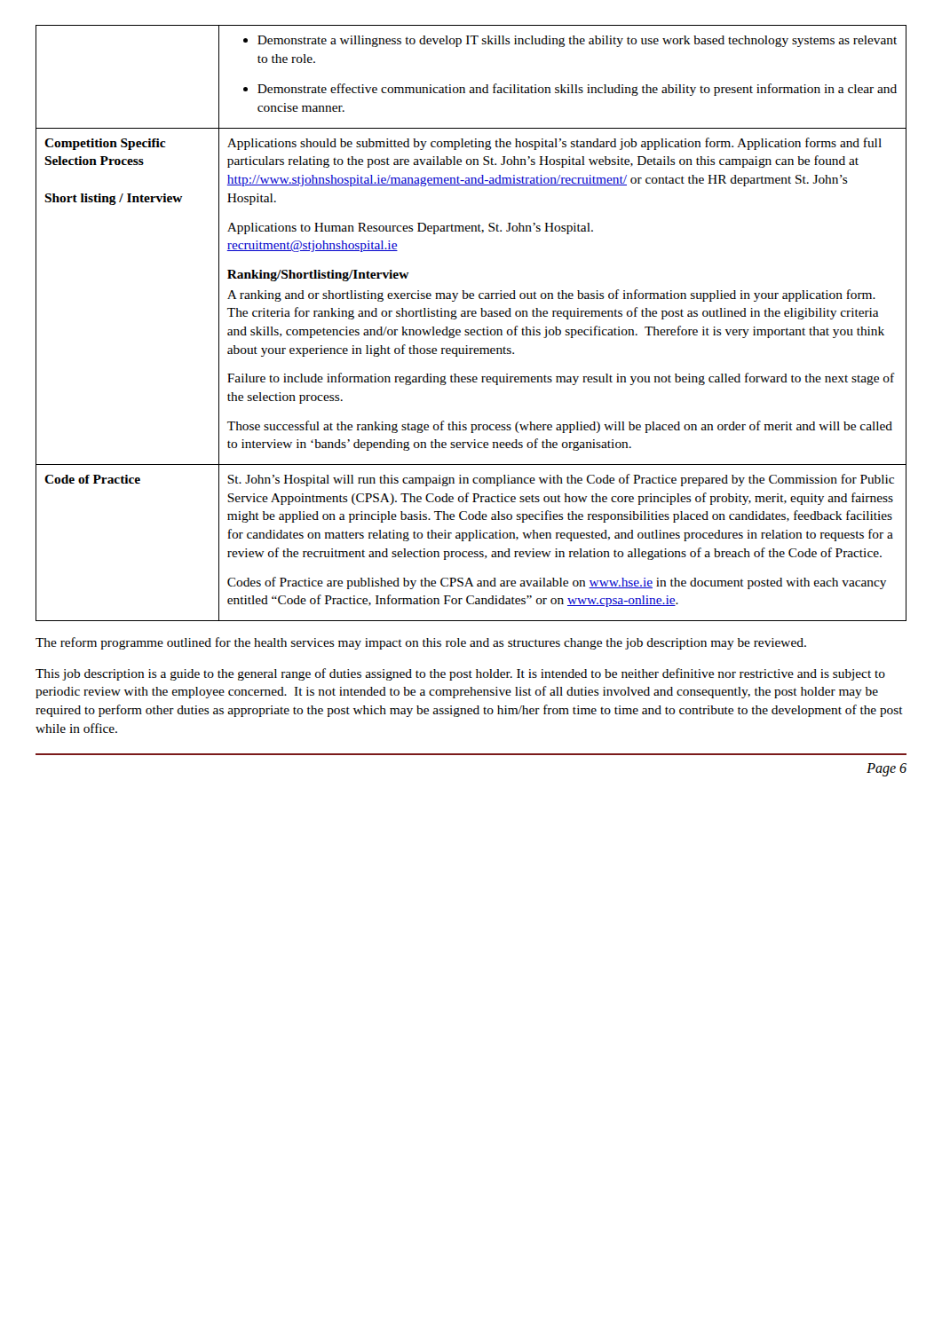| | Demonstrate a willingness to develop IT skills including the ability to use work based technology systems as relevant to the role. Demonstrate effective communication and facilitation skills including the ability to present information in a clear and concise manner. |
| Competition Specific Selection Process Short listing / Interview | Applications should be submitted by completing the hospital’s standard job application form. Application forms and full particulars relating to the post are available on St. John’s Hospital website, Details on this campaign can be found at http://www.stjohnshospital.ie/management-and-admistration/recruitment/ or contact the HR department St. John’s Hospital. Applications to Human Resources Department, St. John’s Hospital. recruitment@stjohnshospital.ie Ranking/Shortlisting/Interview A ranking and or shortlisting exercise may be carried out on the basis of information supplied in your application form. The criteria for ranking and or shortlisting are based on the requirements of the post as outlined in the eligibility criteria and skills, competencies and/or knowledge section of this job specification. Therefore it is very important that you think about your experience in light of those requirements. Failure to include information regarding these requirements may result in you not being called forward to the next stage of the selection process. Those successful at the ranking stage of this process (where applied) will be placed on an order of merit and will be called to interview in ‘bands’ depending on the service needs of the organisation. |
| Code of Practice | St. John’s Hospital will run this campaign in compliance with the Code of Practice prepared by the Commission for Public Service Appointments (CPSA). The Code of Practice sets out how the core principles of probity, merit, equity and fairness might be applied on a principle basis. The Code also specifies the responsibilities placed on candidates, feedback facilities for candidates on matters relating to their application, when requested, and outlines procedures in relation to requests for a review of the recruitment and selection process, and review in relation to allegations of a breach of the Code of Practice. Codes of Practice are published by the CPSA and are available on www.hse.ie in the document posted with each vacancy entitled “Code of Practice, Information For Candidates” or on www.cpsa-online.ie . |
The reform programme outlined for the health services may impact on this role and as structures change the job description may be reviewed.
This job description is a guide to the general range of duties assigned to the post holder. It is intended to be neither definitive nor restrictive and is subject to periodic review with the employee concerned. It is not intended to be a comprehensive list of all duties involved and consequently, the post holder may be required to perform other duties as appropriate to the post which may be assigned to him/her from time to time and to contribute to the development of the post while in office.
Page 6